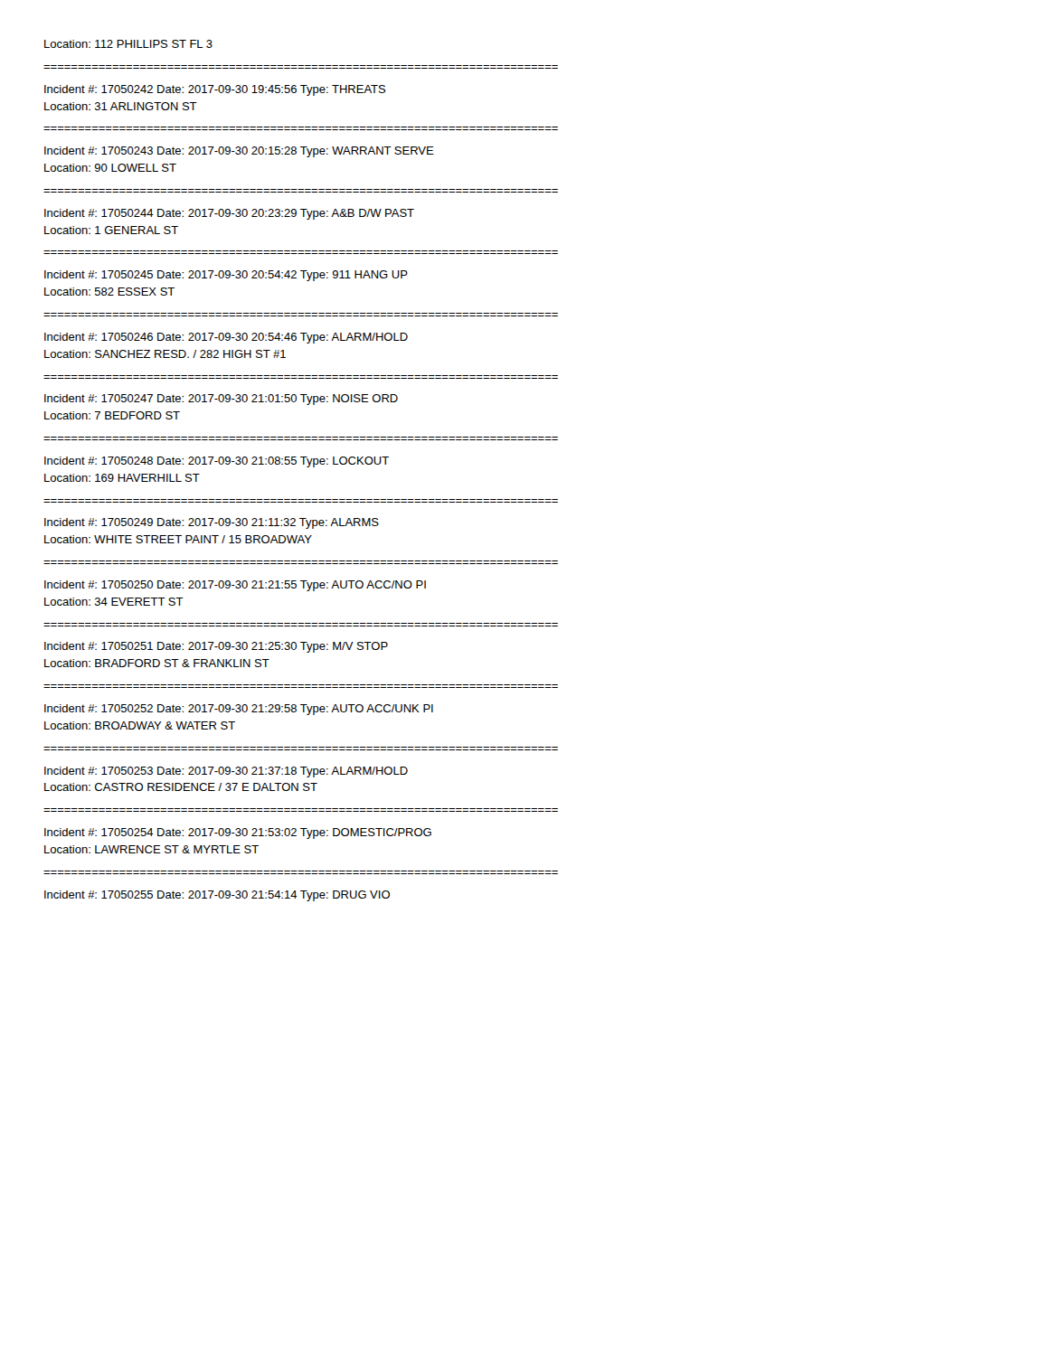Location: 112 PHILLIPS ST FL 3
===========================================================================
Incident #: 17050242 Date: 2017-09-30 19:45:56 Type: THREATS
Location: 31 ARLINGTON ST
===========================================================================
Incident #: 17050243 Date: 2017-09-30 20:15:28 Type: WARRANT SERVE
Location: 90 LOWELL ST
===========================================================================
Incident #: 17050244 Date: 2017-09-30 20:23:29 Type: A&B D/W PAST
Location: 1 GENERAL ST
===========================================================================
Incident #: 17050245 Date: 2017-09-30 20:54:42 Type: 911 HANG UP
Location: 582 ESSEX ST
===========================================================================
Incident #: 17050246 Date: 2017-09-30 20:54:46 Type: ALARM/HOLD
Location: SANCHEZ RESD. / 282 HIGH ST #1
===========================================================================
Incident #: 17050247 Date: 2017-09-30 21:01:50 Type: NOISE ORD
Location: 7 BEDFORD ST
===========================================================================
Incident #: 17050248 Date: 2017-09-30 21:08:55 Type: LOCKOUT
Location: 169 HAVERHILL ST
===========================================================================
Incident #: 17050249 Date: 2017-09-30 21:11:32 Type: ALARMS
Location: WHITE STREET PAINT / 15 BROADWAY
===========================================================================
Incident #: 17050250 Date: 2017-09-30 21:21:55 Type: AUTO ACC/NO PI
Location: 34 EVERETT ST
===========================================================================
Incident #: 17050251 Date: 2017-09-30 21:25:30 Type: M/V STOP
Location: BRADFORD ST & FRANKLIN ST
===========================================================================
Incident #: 17050252 Date: 2017-09-30 21:29:58 Type: AUTO ACC/UNK PI
Location: BROADWAY & WATER ST
===========================================================================
Incident #: 17050253 Date: 2017-09-30 21:37:18 Type: ALARM/HOLD
Location: CASTRO RESIDENCE / 37 E DALTON ST
===========================================================================
Incident #: 17050254 Date: 2017-09-30 21:53:02 Type: DOMESTIC/PROG
Location: LAWRENCE ST & MYRTLE ST
===========================================================================
Incident #: 17050255 Date: 2017-09-30 21:54:14 Type: DRUG VIO